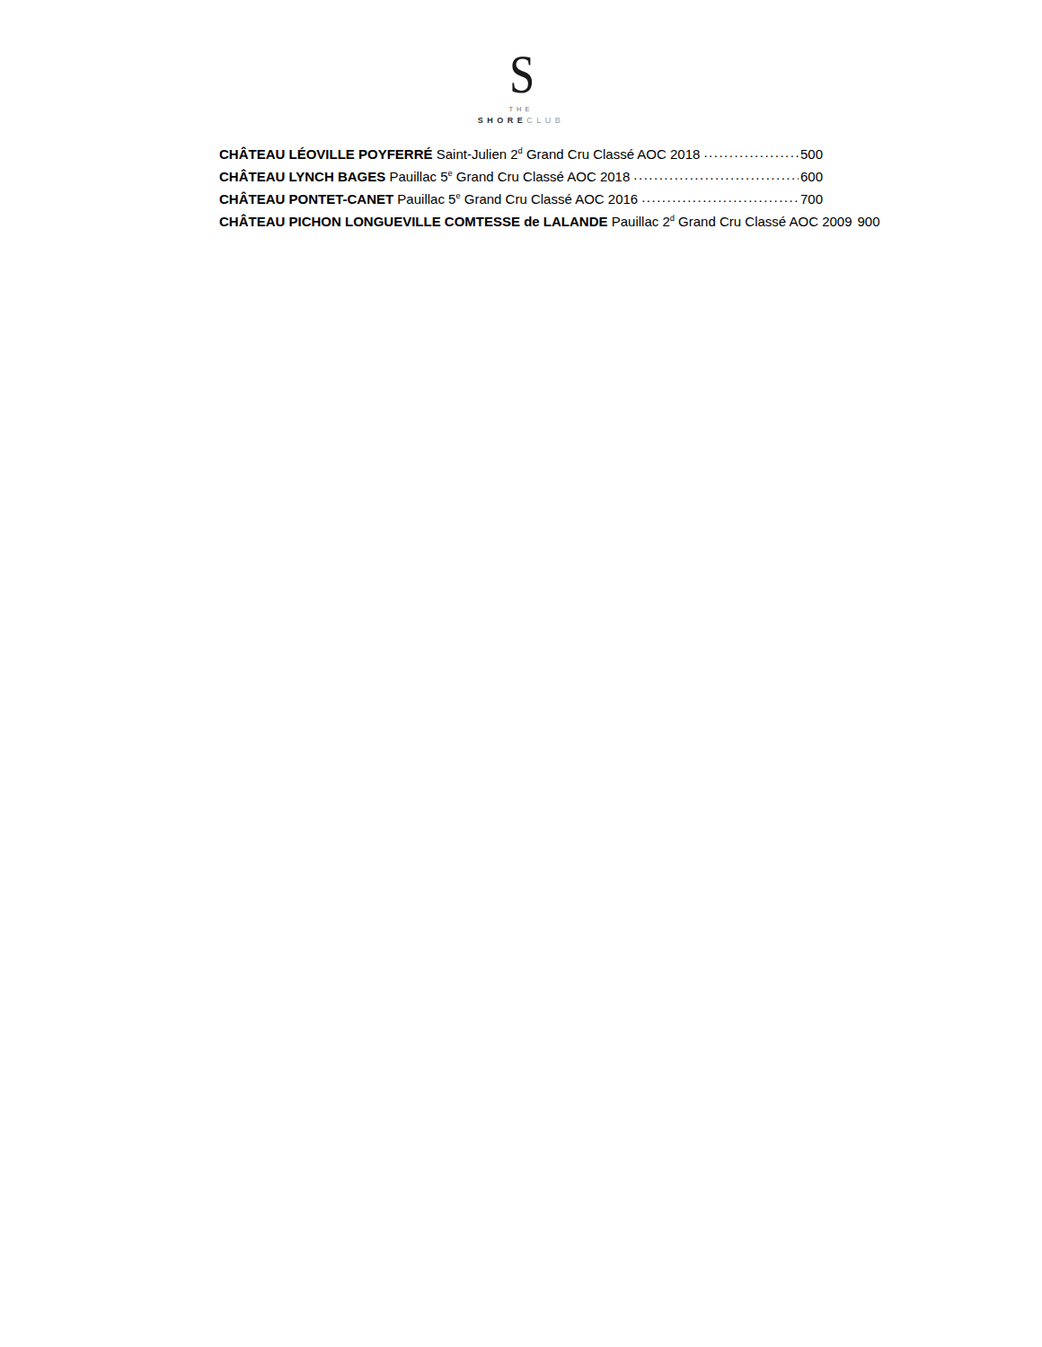S
The Shore Club
CHÂTEAU LÉOVILLE POYFERRÉ Saint-Julien 2d Grand Cru Classé AOC 2018 500
CHÂTEAU LYNCH BAGES Pauillac 5e Grand Cru Classé AOC 2018 600
CHÂTEAU PONTET-CANET Pauillac 5e Grand Cru Classé AOC 2016 700
CHÂTEAU PICHON LONGUEVILLE COMTESSE de LALANDE Pauillac 2d Grand Cru Classé AOC 2009 900